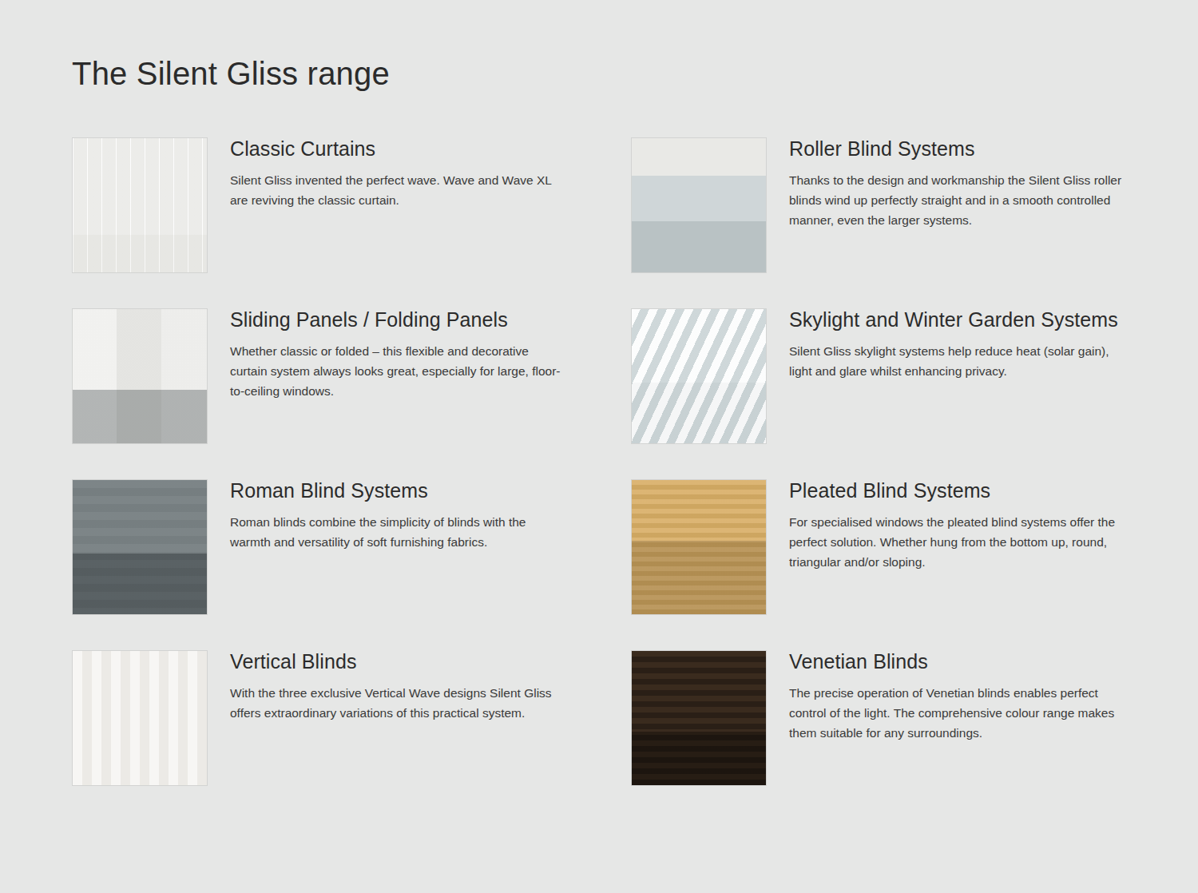The Silent Gliss range
Classic Curtains
Silent Gliss invented the perfect wave. Wave and Wave XL are reviving the classic curtain.
Sliding Panels / Folding Panels
Whether classic or folded – this flexible and decorative curtain system always looks great, especially for large, floor-to-ceiling windows.
Roman Blind Systems
Roman blinds combine the simplicity of blinds with the warmth and versatility of soft furnishing fabrics.
Vertical Blinds
With the three exclusive Vertical Wave designs Silent Gliss offers extraordinary variations of this practical system.
Roller Blind Systems
Thanks to the design and workmanship the Silent Gliss roller blinds wind up perfectly straight and in a smooth controlled manner, even the larger systems.
Skylight and Winter Garden Systems
Silent Gliss skylight systems help reduce heat (solar gain), light and glare whilst enhancing privacy.
Pleated Blind Systems
For specialised windows the pleated blind systems offer the perfect solution. Whether hung from the bottom up, round, triangular and/or sloping.
Venetian Blinds
The precise operation of Venetian blinds enables perfect control of the light. The comprehensive colour range makes them suitable for any surroundings.